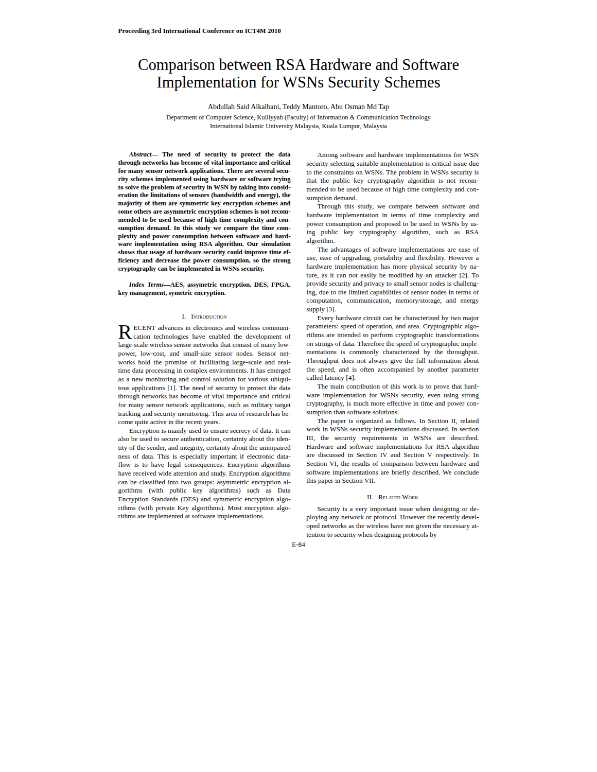Proceeding 3rd International Conference on ICT4M 2010
Comparison between RSA Hardware and Software Implementation for WSNs Security Schemes
Abdullah Said Alkalbani, Teddy Mantoro, Abu Osman Md Tap
Department of Computer Science, Kulliyyah (Faculty) of Information & Communication Technology
International Islamic University Malaysia, Kuala Lumpur, Malaysia
Abstract— The need of security to protect the data through networks has become of vital importance and critical for many sensor network applications. There are several security schemes implemented using hardware or software trying to solve the problem of security in WSN by taking into consideration the limitations of sensors (bandwidth and energy), the majority of them are symmetric key encryption schemes and some others are asymmetric encryption schemes is not recommended to be used because of high time complexity and consumption demand. In this study we compare the time complexity and power consumption between software and hardware implementation using RSA algorithm. Our simulation shows that usage of hardware security could improve time efficiency and decrease the power consumption, so the strong cryptography can be implemented in WSNs security.
Index Terms—AES, assymetric encryption, DES, FPGA, key management, symetric encryption.
I. Introduction
RECENT advances in electronics and wireless communication technologies have enabled the development of large-scale wireless sensor networks that consist of many low-power, low-cost, and small-size sensor nodes. Sensor networks hold the promise of facilitating large-scale and real-time data processing in complex environments. It has emerged as a new monitoring and control solution for various ubiquitous applications [1]. The need of security to protect the data through networks has become of vital importance and critical for many sensor network applications, such as military target tracking and security monitoring. This area of research has become quite active in the recent years.
Encryption is mainly used to ensure secrecy of data. It can also be used to secure authentication, certainty about the identity of the sender, and integrity, certainty about the unimpaired ness of data. This is especially important if electronic data-flow is to have legal consequences. Encryption algorithms have received wide attention and study. Encryption algorithms can be classified into two groups: asymmetric encryption algorithms (with public key algorithms) such as Data Encryption Standards (DES) and symmetric encryption algorithms (with private Key algorithms). Most encryption algorithms are implemented at software implementations.
Among software and hardware implementations for WSN security selecting suitable implementation is critical issue due to the constraints on WSNs. The problem in WSNs security is that the public key cryptography algorithm is not recommended to be used because of high time complexity and consumption demand.
Through this study, we compare between software and hardware implementation in terms of time complexity and power consumption and proposed to be used in WSNs by using public key cryptography algorithm, such as RSA algorithm.
The advantages of software implementations are ease of use, ease of upgrading, portability and flexibility. However a hardware implementation has more physical security by nature, as it can not easily be modified by an attacker [2]. To provide security and privacy to small sensor nodes is challenging, due to the limited capabilities of sensor nodes in terms of computation, communication, memory/storage, and energy supply [3].
Every hardware circuit can be characterized by two major parameters: speed of operation, and area. Cryptographic algorithms are intended to perform cryptographic transformations on strings of data. Therefore the speed of cryptographic implementations is commonly characterized by the throughput. Throughput does not always give the full information about the speed, and is often accompanied by another parameter called latency [4].
The main contribution of this work is to prove that hardware implementation for WSNs security, even using strong cryptography, is much more effective in time and power consumption than software solutions.
The paper is organized as follows. In Section II, related work in WSNs security implementations discussed. In section III, the security requirements in WSNs are described. Hardware and software implementations for RSA algorithm are discussed in Section IV and Section V respectively. In Section VI, the results of comparison between hardware and software implementations are briefly described. We conclude this paper in Section VII.
II. Related Work
Security is a very important issue when designing or deploying any network or protocol. However the recently developed networks as the wireless have not given the necessary attention to security when designing protocols by
E-84